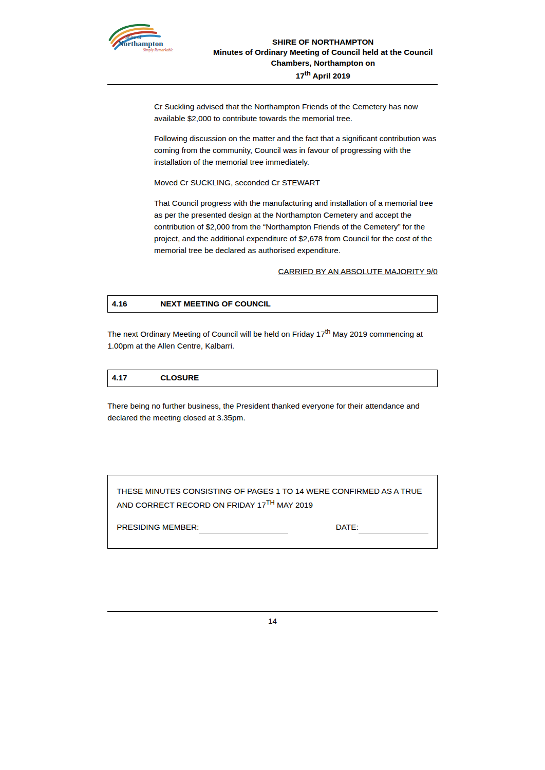Shire of Northampton Simply Remarkable
SHIRE OF NORTHAMPTON Minutes of Ordinary Meeting of Council held at the Council Chambers, Northampton on 17th April 2019
Cr Suckling advised that the Northampton Friends of the Cemetery has now available $2,000 to contribute towards the memorial tree.
Following discussion on the matter and the fact that a significant contribution was coming from the community, Council was in favour of progressing with the installation of the memorial tree immediately.
Moved Cr SUCKLING, seconded Cr STEWART
That Council progress with the manufacturing and installation of a memorial tree as per the presented design at the Northampton Cemetery and accept the contribution of $2,000 from the “Northampton Friends of the Cemetery” for the project, and the additional expenditure of $2,678 from Council for the cost of the memorial tree be declared as authorised expenditure.
CARRIED BY AN ABSOLUTE MAJORITY 9/0
4.16 NEXT MEETING OF COUNCIL
The next Ordinary Meeting of Council will be held on Friday 17th May 2019 commencing at 1.00pm at the Allen Centre, Kalbarri.
4.17 CLOSURE
There being no further business, the President thanked everyone for their attendance and declared the meeting closed at 3.35pm.
THESE MINUTES CONSISTING OF PAGES 1 TO 14 WERE CONFIRMED AS A TRUE AND CORRECT RECORD ON FRIDAY 17TH MAY 2019
PRESIDING MEMBER: DATE:
14